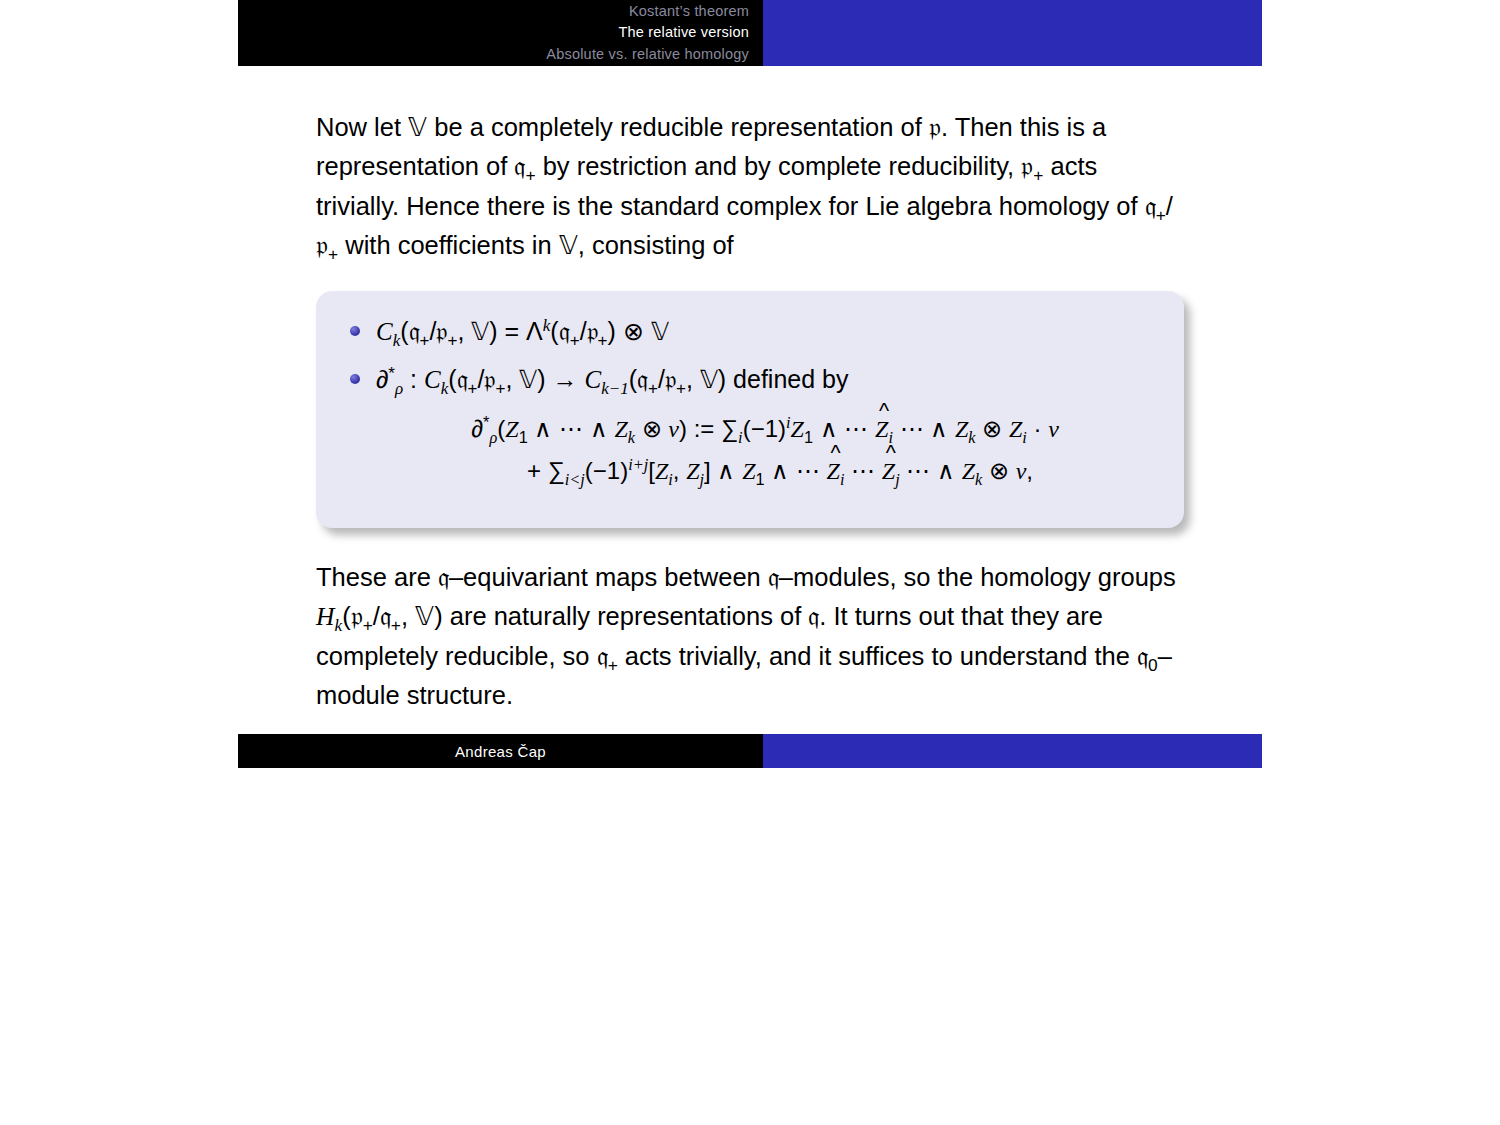Kostant’s theorem
The relative version
Absolute vs. relative homology
Now let 𝕍 be a completely reducible representation of 𝔭. Then this is a representation of 𝔮+ by restriction and by complete reducibility, 𝔭+ acts trivially. Hence there is the standard complex for Lie algebra homology of 𝔮+/𝔭+ with coefficients in 𝕍, consisting of
Ck(𝔮+/𝔭+, 𝕍) = Λk(𝔮+/𝔭+) ⊗ 𝕍
∂*ρ : Ck(𝔮+/𝔭+, 𝕍) → Ck−1(𝔮+/𝔭+, 𝕍) defined by
∂*ρ(Z1 ∧ ⋯ ∧ Zk ⊗ v) := ∑i(−1)iZ1 ∧ ⋯ ^Zi ⋯ ∧ Zk ⊗ Zi · v + ∑i<j(−1)i+j[Zi, Zj] ∧ Z1 ∧ ⋯ ^Zi ⋯ ^Zj ⋯ ∧ Zk ⊗ v,
These are 𝔮–equivariant maps between 𝔮–modules, so the homology groups Hk(𝔭+/𝔮+, 𝕍) are naturally representations of 𝔮. It turns out that they are completely reducible, so 𝔮+ acts trivially, and it suffices to understand the 𝔮0–module structure.
Andreas Čap